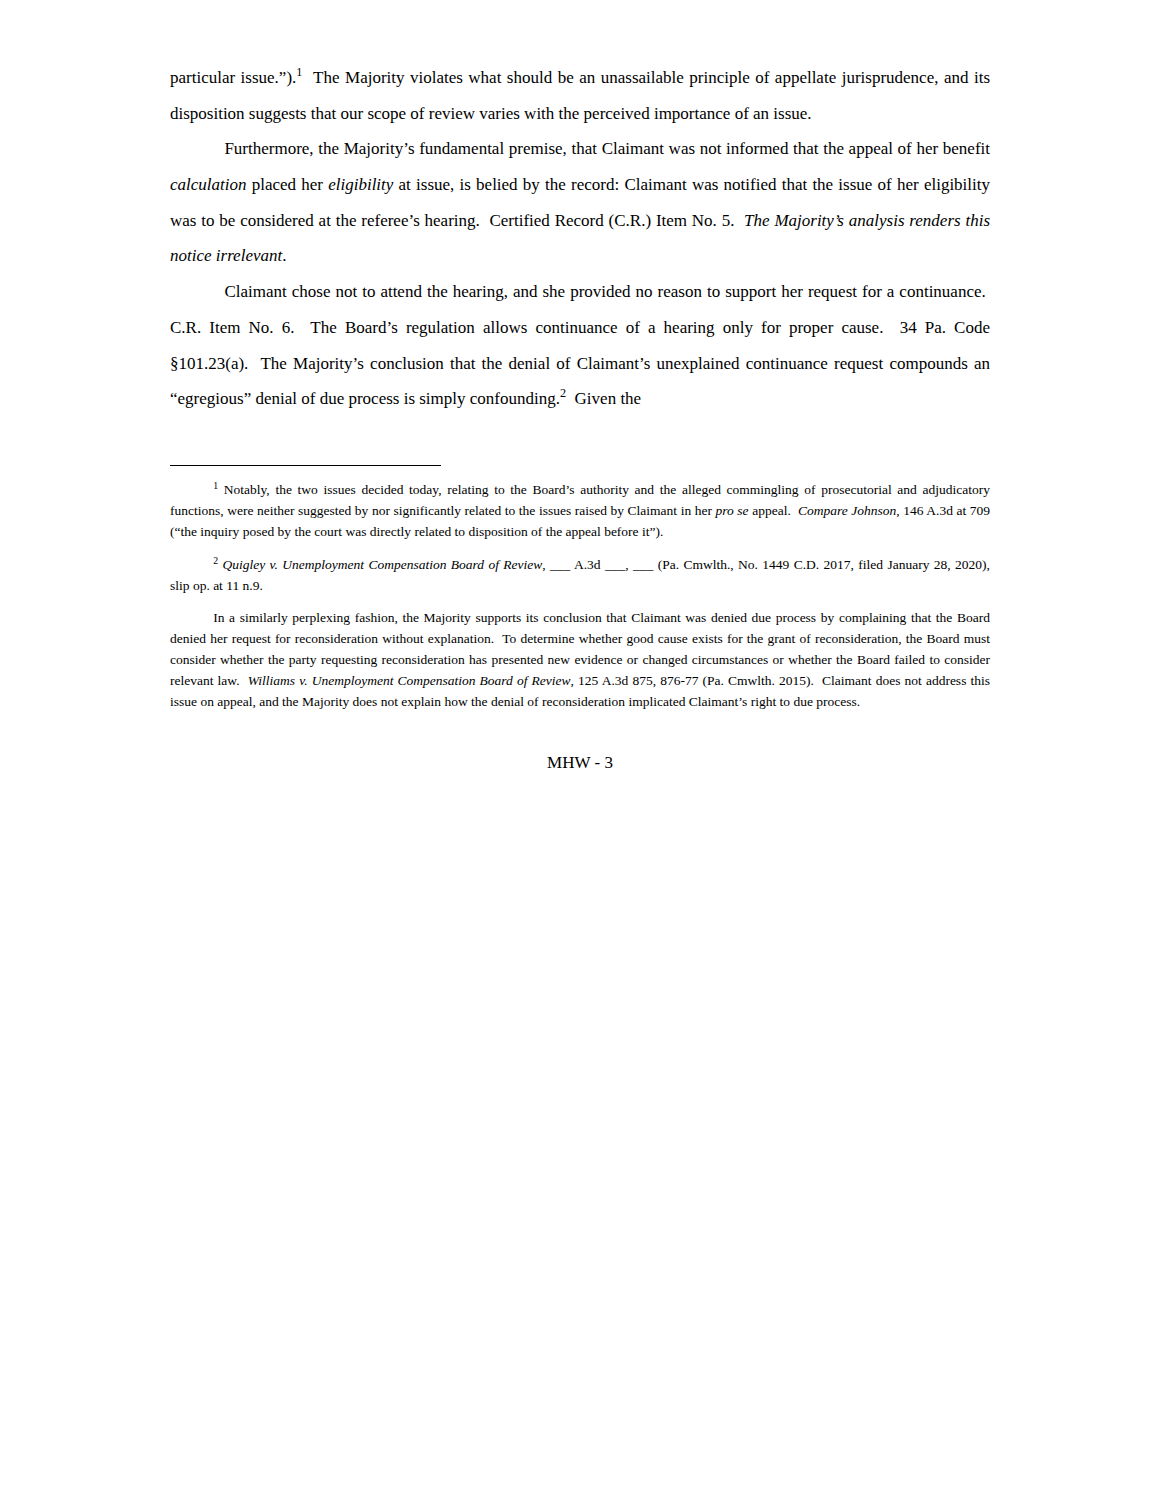particular issue.”).1 The Majority violates what should be an unassailable principle of appellate jurisprudence, and its disposition suggests that our scope of review varies with the perceived importance of an issue.
Furthermore, the Majority’s fundamental premise, that Claimant was not informed that the appeal of her benefit calculation placed her eligibility at issue, is belied by the record: Claimant was notified that the issue of her eligibility was to be considered at the referee’s hearing. Certified Record (C.R.) Item No. 5. The Majority’s analysis renders this notice irrelevant.
Claimant chose not to attend the hearing, and she provided no reason to support her request for a continuance. C.R. Item No. 6. The Board’s regulation allows continuance of a hearing only for proper cause. 34 Pa. Code §101.23(a). The Majority’s conclusion that the denial of Claimant’s unexplained continuance request compounds an “egregious” denial of due process is simply confounding.2 Given the
1 Notably, the two issues decided today, relating to the Board’s authority and the alleged commingling of prosecutorial and adjudicatory functions, were neither suggested by nor significantly related to the issues raised by Claimant in her pro se appeal. Compare Johnson, 146 A.3d at 709 (“the inquiry posed by the court was directly related to disposition of the appeal before it”).
2 Quigley v. Unemployment Compensation Board of Review, ___ A.3d ___, ___ (Pa. Cmwlth., No. 1449 C.D. 2017, filed January 28, 2020), slip op. at 11 n.9.
In a similarly perplexing fashion, the Majority supports its conclusion that Claimant was denied due process by complaining that the Board denied her request for reconsideration without explanation. To determine whether good cause exists for the grant of reconsideration, the Board must consider whether the party requesting reconsideration has presented new evidence or changed circumstances or whether the Board failed to consider relevant law. Williams v. Unemployment Compensation Board of Review, 125 A.3d 875, 876-77 (Pa. Cmwlth. 2015). Claimant does not address this issue on appeal, and the Majority does not explain how the denial of reconsideration implicated Claimant’s right to due process.
MHW - 3